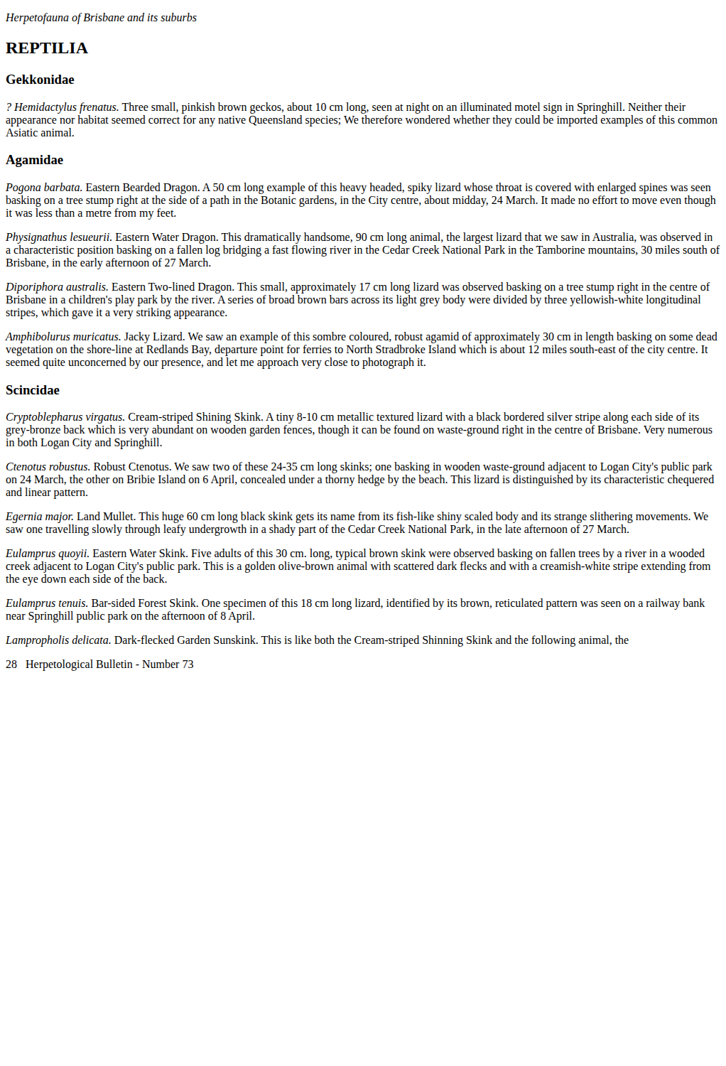Herpetofauna of Brisbane and its suburbs
REPTILIA
Gekkonidae
? Hemidactylus frenatus. Three small, pinkish brown geckos, about 10 cm long, seen at night on an illuminated motel sign in Springhill. Neither their appearance nor habitat seemed correct for any native Queensland species; We therefore wondered whether they could be imported examples of this common Asiatic animal.
Agamidae
Pogona barbata. Eastern Bearded Dragon. A 50 cm long example of this heavy headed, spiky lizard whose throat is covered with enlarged spines was seen basking on a tree stump right at the side of a path in the Botanic gardens, in the City centre, about midday, 24 March. It made no effort to move even though it was less than a metre from my feet.
Physignathus lesueurii. Eastern Water Dragon. This dramatically handsome, 90 cm long animal, the largest lizard that we saw in Australia, was observed in a characteristic position basking on a fallen log bridging a fast flowing river in the Cedar Creek National Park in the Tamborine mountains, 30 miles south of Brisbane, in the early afternoon of 27 March.
Diporiphora australis. Eastern Two-lined Dragon. This small, approximately 17 cm long lizard was observed basking on a tree stump right in the centre of Brisbane in a children's play park by the river. A series of broad brown bars across its light grey body were divided by three yellowish-white longitudinal stripes, which gave it a very striking appearance.
Amphibolurus muricatus. Jacky Lizard. We saw an example of this sombre coloured, robust agamid of approximately 30 cm in length basking on some dead vegetation on the shore-line at Redlands Bay, departure point for ferries to North Stradbroke Island which is about 12 miles south-east of the city centre. It seemed quite unconcerned by our presence, and let me approach very close to photograph it.
Scincidae
Cryptoblepharus virgatus. Cream-striped Shining Skink. A tiny 8-10 cm metallic textured lizard with a black bordered silver stripe along each side of its grey-bronze back which is very abundant on wooden garden fences, though it can be found on waste-ground right in the centre of Brisbane. Very numerous in both Logan City and Springhill.
Ctenotus robustus. Robust Ctenotus. We saw two of these 24-35 cm long skinks; one basking in wooden waste-ground adjacent to Logan City's public park on 24 March, the other on Bribie Island on 6 April, concealed under a thorny hedge by the beach. This lizard is distinguished by its characteristic chequered and linear pattern.
Egernia major. Land Mullet. This huge 60 cm long black skink gets its name from its fish-like shiny scaled body and its strange slithering movements. We saw one travelling slowly through leafy undergrowth in a shady part of the Cedar Creek National Park, in the late afternoon of 27 March.
Eulamprus quoyii. Eastern Water Skink. Five adults of this 30 cm. long, typical brown skink were observed basking on fallen trees by a river in a wooded creek adjacent to Logan City's public park. This is a golden olive-brown animal with scattered dark flecks and with a creamish-white stripe extending from the eye down each side of the back.
Eulamprus tenuis. Bar-sided Forest Skink. One specimen of this 18 cm long lizard, identified by its brown, reticulated pattern was seen on a railway bank near Springhill public park on the afternoon of 8 April.
Lampropholis delicata. Dark-flecked Garden Sunskink. This is like both the Cream-striped Shinning Skink and the following animal, the
28 Herpetological Bulletin - Number 73